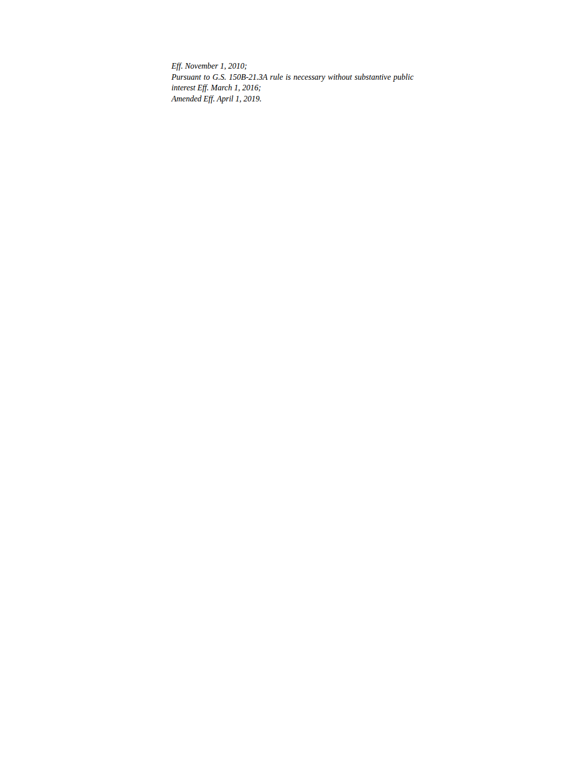Eff. November 1, 2010;
Pursuant to G.S. 150B-21.3A rule is necessary without substantive public interest Eff. March 1, 2016;
Amended Eff. April 1, 2019.